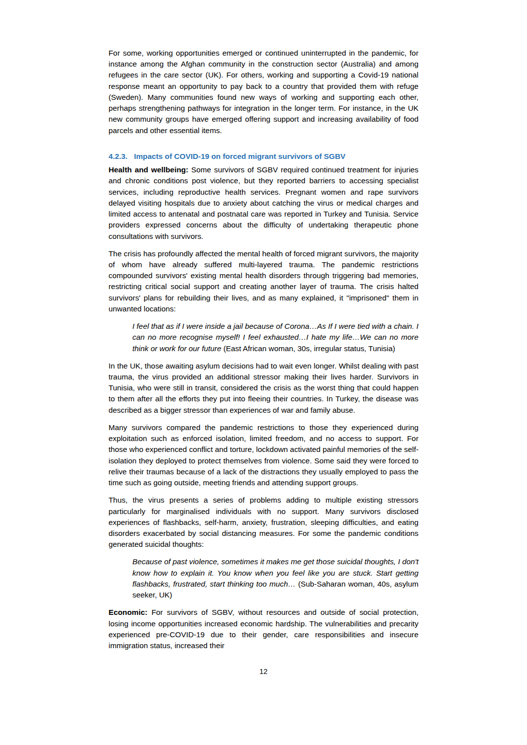For some, working opportunities emerged or continued uninterrupted in the pandemic, for instance among the Afghan community in the construction sector (Australia) and among refugees in the care sector (UK). For others, working and supporting a Covid-19 national response meant an opportunity to pay back to a country that provided them with refuge (Sweden). Many communities found new ways of working and supporting each other, perhaps strengthening pathways for integration in the longer term. For instance, in the UK new community groups have emerged offering support and increasing availability of food parcels and other essential items.
4.2.3. Impacts of COVID-19 on forced migrant survivors of SGBV
Health and wellbeing: Some survivors of SGBV required continued treatment for injuries and chronic conditions post violence, but they reported barriers to accessing specialist services, including reproductive health services. Pregnant women and rape survivors delayed visiting hospitals due to anxiety about catching the virus or medical charges and limited access to antenatal and postnatal care was reported in Turkey and Tunisia. Service providers expressed concerns about the difficulty of undertaking therapeutic phone consultations with survivors.
The crisis has profoundly affected the mental health of forced migrant survivors, the majority of whom have already suffered multi-layered trauma. The pandemic restrictions compounded survivors' existing mental health disorders through triggering bad memories, restricting critical social support and creating another layer of trauma. The crisis halted survivors' plans for rebuilding their lives, and as many explained, it "imprisoned" them in unwanted locations:
I feel that as if I were inside a jail because of Corona…As If I were tied with a chain. I can no more recognise myself! I feel exhausted…I hate my life…We can no more think or work for our future (East African woman, 30s, irregular status, Tunisia)
In the UK, those awaiting asylum decisions had to wait even longer. Whilst dealing with past trauma, the virus provided an additional stressor making their lives harder. Survivors in Tunisia, who were still in transit, considered the crisis as the worst thing that could happen to them after all the efforts they put into fleeing their countries. In Turkey, the disease was described as a bigger stressor than experiences of war and family abuse.
Many survivors compared the pandemic restrictions to those they experienced during exploitation such as enforced isolation, limited freedom, and no access to support. For those who experienced conflict and torture, lockdown activated painful memories of the self-isolation they deployed to protect themselves from violence. Some said they were forced to relive their traumas because of a lack of the distractions they usually employed to pass the time such as going outside, meeting friends and attending support groups.
Thus, the virus presents a series of problems adding to multiple existing stressors particularly for marginalised individuals with no support. Many survivors disclosed experiences of flashbacks, self-harm, anxiety, frustration, sleeping difficulties, and eating disorders exacerbated by social distancing measures. For some the pandemic conditions generated suicidal thoughts:
Because of past violence, sometimes it makes me get those suicidal thoughts, I don't know how to explain it. You know when you feel like you are stuck. Start getting flashbacks, frustrated, start thinking too much… (Sub-Saharan woman, 40s, asylum seeker, UK)
Economic: For survivors of SGBV, without resources and outside of social protection, losing income opportunities increased economic hardship. The vulnerabilities and precarity experienced pre-COVID-19 due to their gender, care responsibilities and insecure immigration status, increased their
12